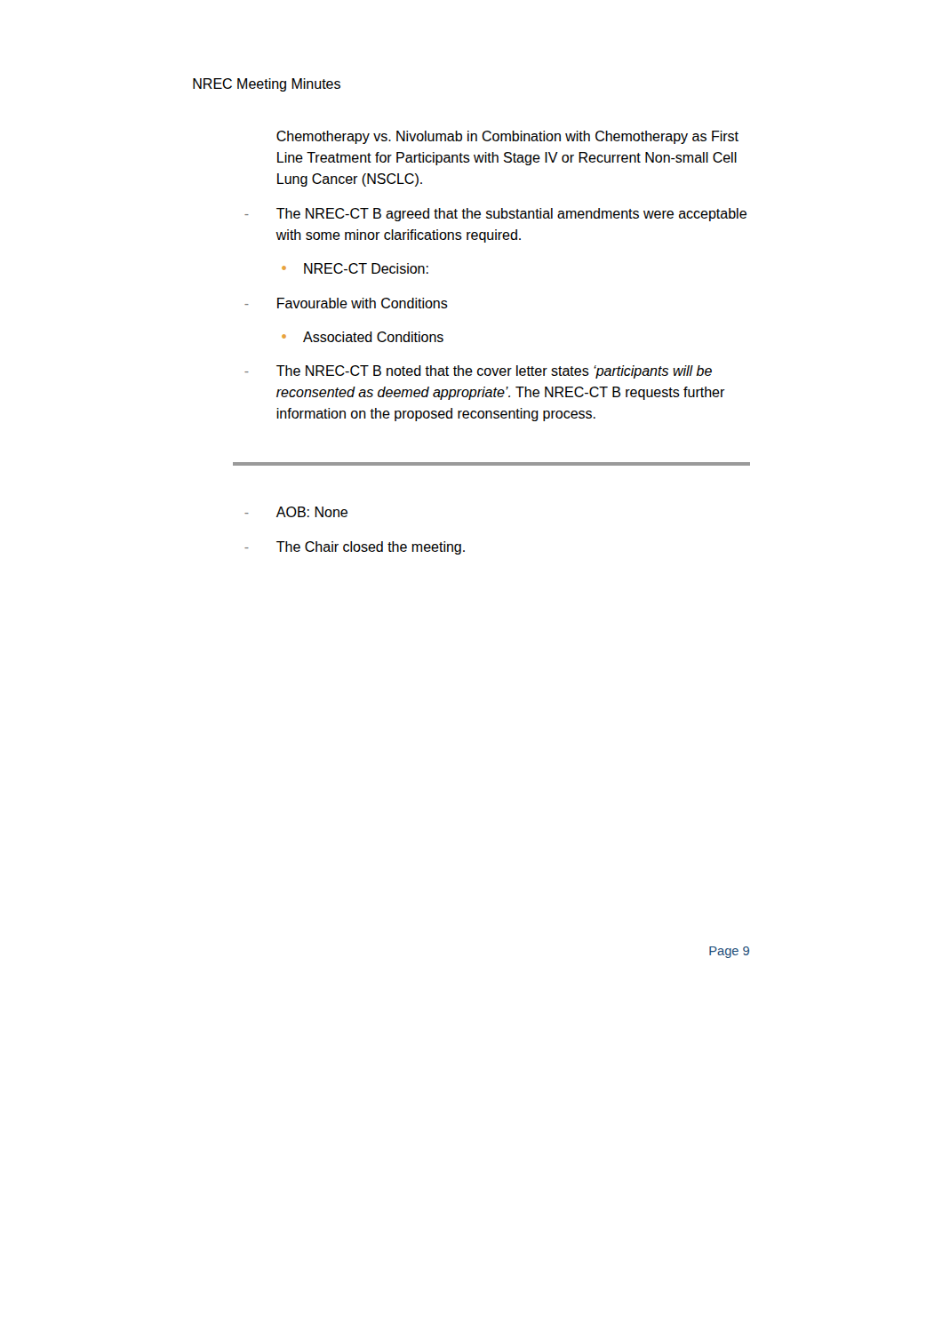NREC Meeting Minutes
Chemotherapy vs. Nivolumab in Combination with Chemotherapy as First Line Treatment for Participants with Stage IV or Recurrent Non-small Cell Lung Cancer (NSCLC).
The NREC-CT B agreed that the substantial amendments were acceptable with some minor clarifications required.
NREC-CT Decision:
Favourable with Conditions
Associated Conditions
The NREC-CT B noted that the cover letter states ‘participants will be reconsented as deemed appropriate’. The NREC-CT B requests further information on the proposed reconsenting process.
AOB: None
The Chair closed the meeting.
Page 9